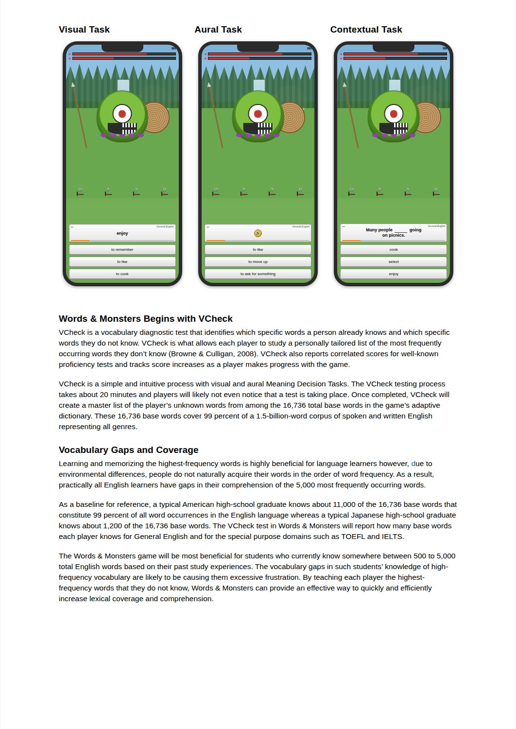Visual Task
▮▮▮
♥
♥
13 ♥♥♥•••
8 ♥♥♥•••
9 ♥♥♥•••
11 ♥♥♥•••
▪▪▪▪▪▪ General English enjoy
to remember
to like
to cook
Aural Task
▮▮▮
♥
♥
13 ♥♥♥•••
8 ♥♥♥•••
9 ♥♥♥•••
11 ♥♥♥•••
▪▪▪▪▪▪ General English 🔊
to like
to move up
to ask for something
Contextual Task
▮▮▮
♥
♥
13 ♥♥♥•••
8 ♥♥♥•••
9 ♥♥♥•••
11 ♥♥♥•••
▪▪▪▪▪▪ General English Many people going
on picnics.
cook
select
enjoy
Words & Monsters Begins with VCheck
VCheck is a vocabulary diagnostic test that identifies which specific words a person already knows and which specific words they do not know. VCheck is what allows each player to study a personally tailored list of the most frequently occurring words they don’t know (Browne & Culligan, 2008). VCheck also reports correlated scores for well-known proficiency tests and tracks score increases as a player makes progress with the game.
VCheck is a simple and intuitive process with visual and aural Meaning Decision Tasks. The VCheck testing process takes about 20 minutes and players will likely not even notice that a test is taking place. Once completed, VCheck will create a master list of the player’s unknown words from among the 16,736 total base words in the game’s adaptive dictionary. These 16,736 base words cover 99 percent of a 1.5-billion-word corpus of spoken and written English representing all genres.
Vocabulary Gaps and Coverage
Learning and memorizing the highest-frequency words is highly beneficial for language learners however, due to environmental differences, people do not naturally acquire their words in the order of word frequency. As a result, practically all English learners have gaps in their comprehension of the 5,000 most frequently occurring words.
As a baseline for reference, a typical American high-school graduate knows about 11,000 of the 16,736 base words that constitute 99 percent of all word occurrences in the English language whereas a typical Japanese high-school graduate knows about 1,200 of the 16,736 base words. The VCheck test in Words & Monsters will report how many base words each player knows for General English and for the special purpose domains such as TOEFL and IELTS.
The Words & Monsters game will be most beneficial for students who currently know somewhere between 500 to 5,000 total English words based on their past study experiences. The vocabulary gaps in such students’ knowledge of high-frequency vocabulary are likely to be causing them excessive frustration. By teaching each player the highest-frequency words that they do not know, Words & Monsters can provide an effective way to quickly and efficiently increase lexical coverage and comprehension.